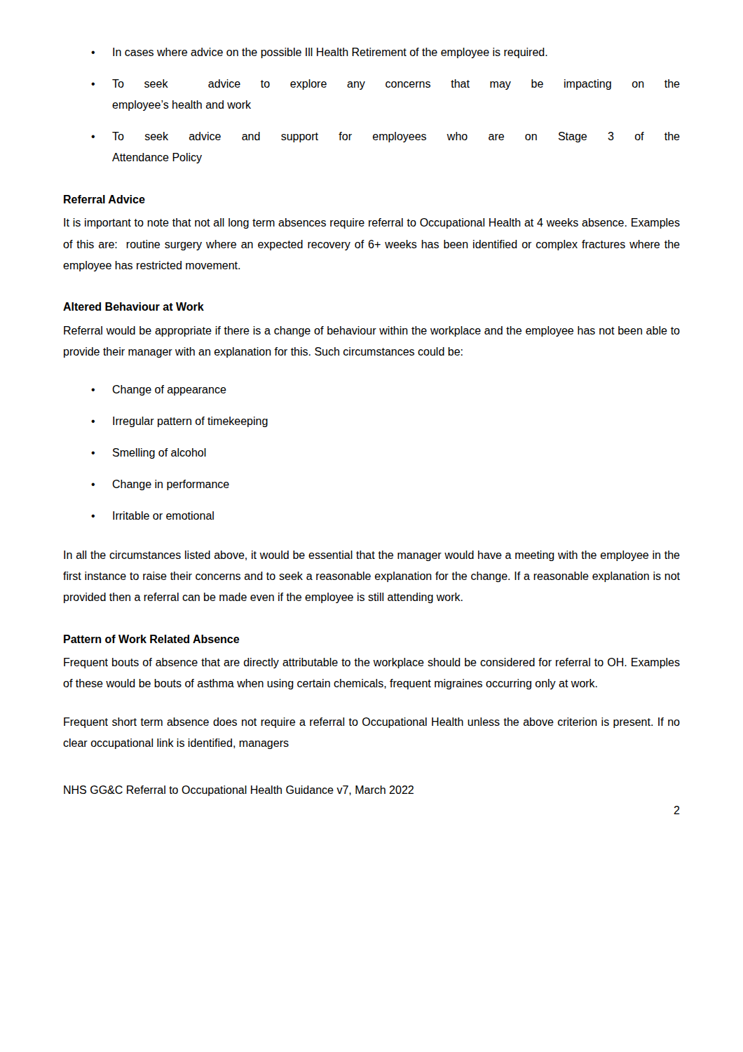In cases where advice on the possible Ill Health Retirement of the employee is required.
To seek advice to explore any concerns that may be impacting on theemployee’s health and work
To seek advice and support for employees who are on Stage 3 of the Attendance Policy
Referral Advice
It is important to note that not all long term absences require referral to Occupational Health at 4 weeks absence. Examples of this are: routine surgery where an expected recovery of 6+ weeks has been identified or complex fractures where the employee has restricted movement.
Altered Behaviour at Work
Referral would be appropriate if there is a change of behaviour within the workplace and the employee has not been able to provide their manager with an explanation for this. Such circumstances could be:
Change of appearance
Irregular pattern of timekeeping
Smelling of alcohol
Change in performance
Irritable or emotional
In all the circumstances listed above, it would be essential that the manager would have a meeting with the employee in the first instance to raise their concerns and to seek a reasonable explanation for the change. If a reasonable explanation is not provided then a referral can be made even if the employee is still attending work.
Pattern of Work Related Absence
Frequent bouts of absence that are directly attributable to the workplace should be considered for referral to OH. Examples of these would be bouts of asthma when using certain chemicals, frequent migraines occurring only at work.
Frequent short term absence does not require a referral to Occupational Health unless the above criterion is present. If no clear occupational link is identified, managers
NHS GG&C Referral to Occupational Health Guidance v7, March 2022
2